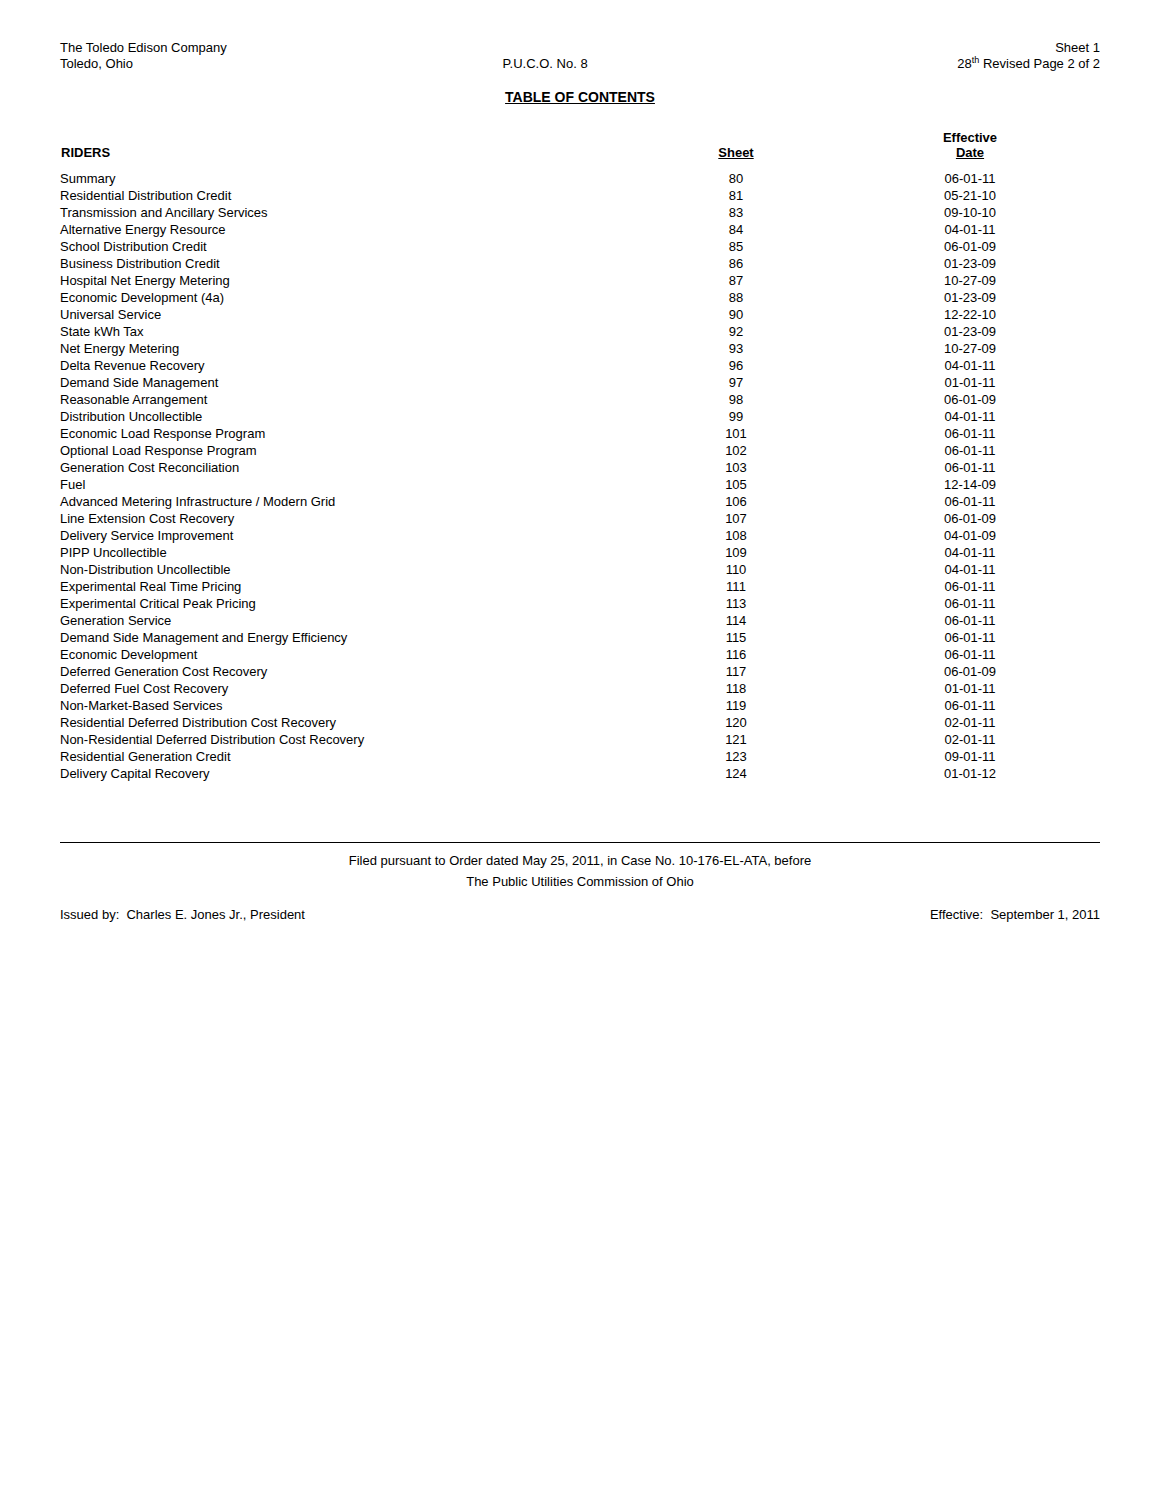The Toledo Edison Company
Sheet 1
Toledo, Ohio
P.U.C.O. No. 8
28th Revised Page 2 of 2
TABLE OF CONTENTS
| RIDERS | Sheet | Effective Date |
| --- | --- | --- |
| Summary | 80 | 06-01-11 |
| Residential Distribution Credit | 81 | 05-21-10 |
| Transmission and Ancillary Services | 83 | 09-10-10 |
| Alternative Energy Resource | 84 | 04-01-11 |
| School Distribution Credit | 85 | 06-01-09 |
| Business Distribution Credit | 86 | 01-23-09 |
| Hospital Net Energy Metering | 87 | 10-27-09 |
| Economic Development (4a) | 88 | 01-23-09 |
| Universal Service | 90 | 12-22-10 |
| State kWh Tax | 92 | 01-23-09 |
| Net Energy Metering | 93 | 10-27-09 |
| Delta Revenue Recovery | 96 | 04-01-11 |
| Demand Side Management | 97 | 01-01-11 |
| Reasonable Arrangement | 98 | 06-01-09 |
| Distribution Uncollectible | 99 | 04-01-11 |
| Economic Load Response Program | 101 | 06-01-11 |
| Optional Load Response Program | 102 | 06-01-11 |
| Generation Cost Reconciliation | 103 | 06-01-11 |
| Fuel | 105 | 12-14-09 |
| Advanced Metering Infrastructure / Modern Grid | 106 | 06-01-11 |
| Line Extension Cost Recovery | 107 | 06-01-09 |
| Delivery Service Improvement | 108 | 04-01-09 |
| PIPP Uncollectible | 109 | 04-01-11 |
| Non-Distribution Uncollectible | 110 | 04-01-11 |
| Experimental Real Time Pricing | 111 | 06-01-11 |
| Experimental Critical Peak Pricing | 113 | 06-01-11 |
| Generation Service | 114 | 06-01-11 |
| Demand Side Management and Energy Efficiency | 115 | 06-01-11 |
| Economic Development | 116 | 06-01-11 |
| Deferred Generation Cost Recovery | 117 | 06-01-09 |
| Deferred Fuel Cost Recovery | 118 | 01-01-11 |
| Non-Market-Based Services | 119 | 06-01-11 |
| Residential Deferred Distribution Cost Recovery | 120 | 02-01-11 |
| Non-Residential Deferred Distribution Cost Recovery | 121 | 02-01-11 |
| Residential Generation Credit | 123 | 09-01-11 |
| Delivery Capital Recovery | 124 | 01-01-12 |
Filed pursuant to Order dated May 25, 2011, in Case No. 10-176-EL-ATA, before
The Public Utilities Commission of Ohio
Issued by: Charles E. Jones Jr., President
Effective: September 1, 2011